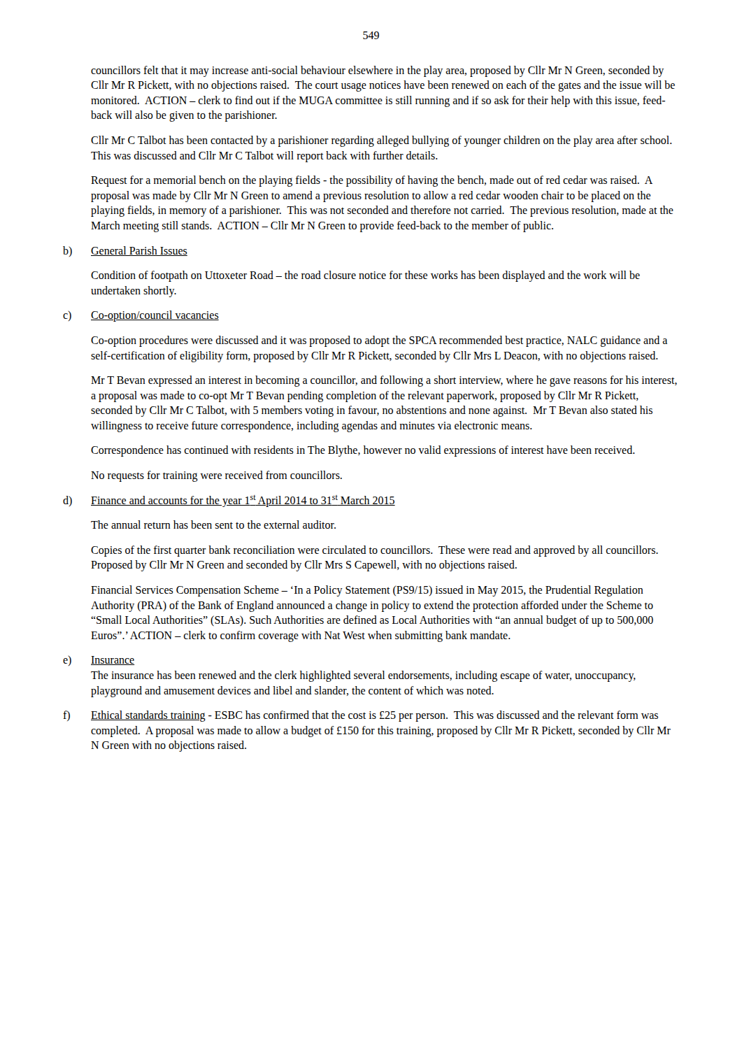549
councillors felt that it may increase anti-social behaviour elsewhere in the play area, proposed by Cllr Mr N Green, seconded by Cllr Mr R Pickett, with no objections raised. The court usage notices have been renewed on each of the gates and the issue will be monitored. ACTION – clerk to find out if the MUGA committee is still running and if so ask for their help with this issue, feed-back will also be given to the parishioner.
Cllr Mr C Talbot has been contacted by a parishioner regarding alleged bullying of younger children on the play area after school. This was discussed and Cllr Mr C Talbot will report back with further details.
Request for a memorial bench on the playing fields - the possibility of having the bench, made out of red cedar was raised. A proposal was made by Cllr Mr N Green to amend a previous resolution to allow a red cedar wooden chair to be placed on the playing fields, in memory of a parishioner. This was not seconded and therefore not carried. The previous resolution, made at the March meeting still stands. ACTION – Cllr Mr N Green to provide feed-back to the member of public.
b)
General Parish Issues
Condition of footpath on Uttoxeter Road – the road closure notice for these works has been displayed and the work will be undertaken shortly.
c)
Co-option/council vacancies
Co-option procedures were discussed and it was proposed to adopt the SPCA recommended best practice, NALC guidance and a self-certification of eligibility form, proposed by Cllr Mr R Pickett, seconded by Cllr Mrs L Deacon, with no objections raised.
Mr T Bevan expressed an interest in becoming a councillor, and following a short interview, where he gave reasons for his interest, a proposal was made to co-opt Mr T Bevan pending completion of the relevant paperwork, proposed by Cllr Mr R Pickett, seconded by Cllr Mr C Talbot, with 5 members voting in favour, no abstentions and none against. Mr T Bevan also stated his willingness to receive future correspondence, including agendas and minutes via electronic means.
Correspondence has continued with residents in The Blythe, however no valid expressions of interest have been received.
No requests for training were received from councillors.
d)
Finance and accounts for the year 1st April 2014 to 31st March 2015
The annual return has been sent to the external auditor.
Copies of the first quarter bank reconciliation were circulated to councillors. These were read and approved by all councillors. Proposed by Cllr Mr N Green and seconded by Cllr Mrs S Capewell, with no objections raised.
Financial Services Compensation Scheme – ‘In a Policy Statement (PS9/15) issued in May 2015, the Prudential Regulation Authority (PRA) of the Bank of England announced a change in policy to extend the protection afforded under the Scheme to “Small Local Authorities” (SLAs). Such Authorities are defined as Local Authorities with “an annual budget of up to 500,000 Euros”.’ ACTION – clerk to confirm coverage with Nat West when submitting bank mandate.
e)
Insurance
The insurance has been renewed and the clerk highlighted several endorsements, including escape of water, unoccupancy, playground and amusement devices and libel and slander, the content of which was noted.
f)
Ethical standards training - ESBC has confirmed that the cost is £25 per person. This was discussed and the relevant form was completed. A proposal was made to allow a budget of £150 for this training, proposed by Cllr Mr R Pickett, seconded by Cllr Mr N Green with no objections raised.